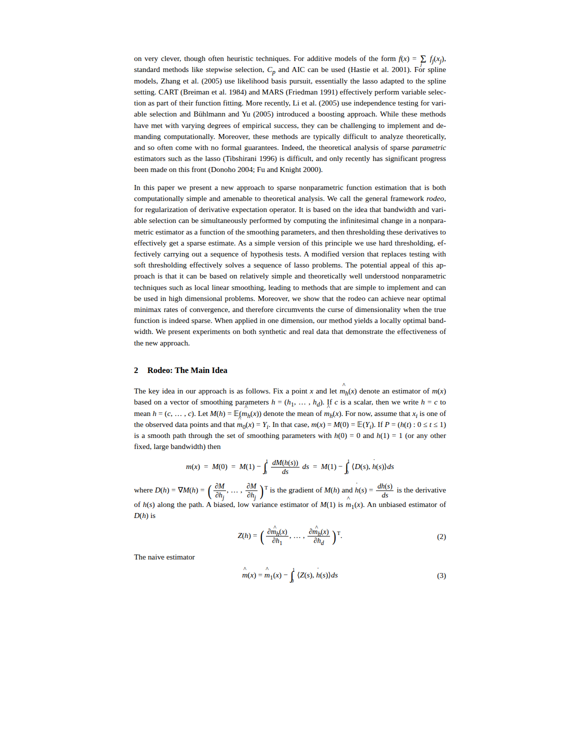on very clever, though often heuristic techniques. For additive models of the form f(x) = Σj fj(xj), standard methods like stepwise selection, Cp and AIC can be used (Hastie et al. 2001). For spline models, Zhang et al. (2005) use likelihood basis pursuit, essentially the lasso adapted to the spline setting. CART (Breiman et al. 1984) and MARS (Friedman 1991) effectively perform variable selection as part of their function fitting. More recently, Li et al. (2005) use independence testing for variable selection and Bühlmann and Yu (2005) introduced a boosting approach. While these methods have met with varying degrees of empirical success, they can be challenging to implement and demanding computationally. Moreover, these methods are typically difficult to analyze theoretically, and so often come with no formal guarantees. Indeed, the theoretical analysis of sparse parametric estimators such as the lasso (Tibshirani 1996) is difficult, and only recently has significant progress been made on this front (Donoho 2004; Fu and Knight 2000).
In this paper we present a new approach to sparse nonparametric function estimation that is both computationally simple and amenable to theoretical analysis. We call the general framework rodeo, for regularization of derivative expectation operator. It is based on the idea that bandwidth and variable selection can be simultaneously performed by computing the infinitesimal change in a nonparametric estimator as a function of the smoothing parameters, and then thresholding these derivatives to effectively get a sparse estimate. As a simple version of this principle we use hard thresholding, effectively carrying out a sequence of hypothesis tests. A modified version that replaces testing with soft thresholding effectively solves a sequence of lasso problems. The potential appeal of this approach is that it can be based on relatively simple and theoretically well understood nonparametric techniques such as local linear smoothing, leading to methods that are simple to implement and can be used in high dimensional problems. Moreover, we show that the rodeo can achieve near optimal minimax rates of convergence, and therefore circumvents the curse of dimensionality when the true function is indeed sparse. When applied in one dimension, our method yields a locally optimal bandwidth. We present experiments on both synthetic and real data that demonstrate the effectiveness of the new approach.
2 Rodeo: The Main Idea
The key idea in our approach is as follows. Fix a point x and let ^mh(x) denote an estimator of m(x) based on a vector of smoothing parameters h = (h1, … , hd). If c is a scalar, then we write h = c to mean h = (c, … , c). Let M(h) = 𝔼(^mh(x)) denote the mean of ^mh(x). For now, assume that xi is one of the observed data points and that ^m0(x) = Yi. In that case, m(x) = M(0) = 𝔼(Yi). If P = (h(t) : 0 ≤ t ≤ 1) is a smooth path through the set of smoothing parameters with h(0) = 0 and h(1) = 1 (or any other fixed, large bandwidth) then
m(x) = M(0) = M(1) − ∫10 dM(h(s)) ds ds = M(1) − ∫10 ⟨D(s), ·h(s)⟩ds
where D(h) = ∇M(h) = (∂M∂hj, … , ∂M∂hj) T is the gradient of M(h) and ·h(s) = dh(s) ds is the derivative of h(s) along the path. A biased, low variance estimator of M(1) is ^m1(x). An unbiased estimator of D(h) is
Z(h) = (∂^mh(x)∂h1, … , ∂^mh(x)∂hd) T. (2)
The naive estimator
^m(x) = ^m1(x) − ∫10 ⟨Z(s), ·h(s)⟩ds (3)